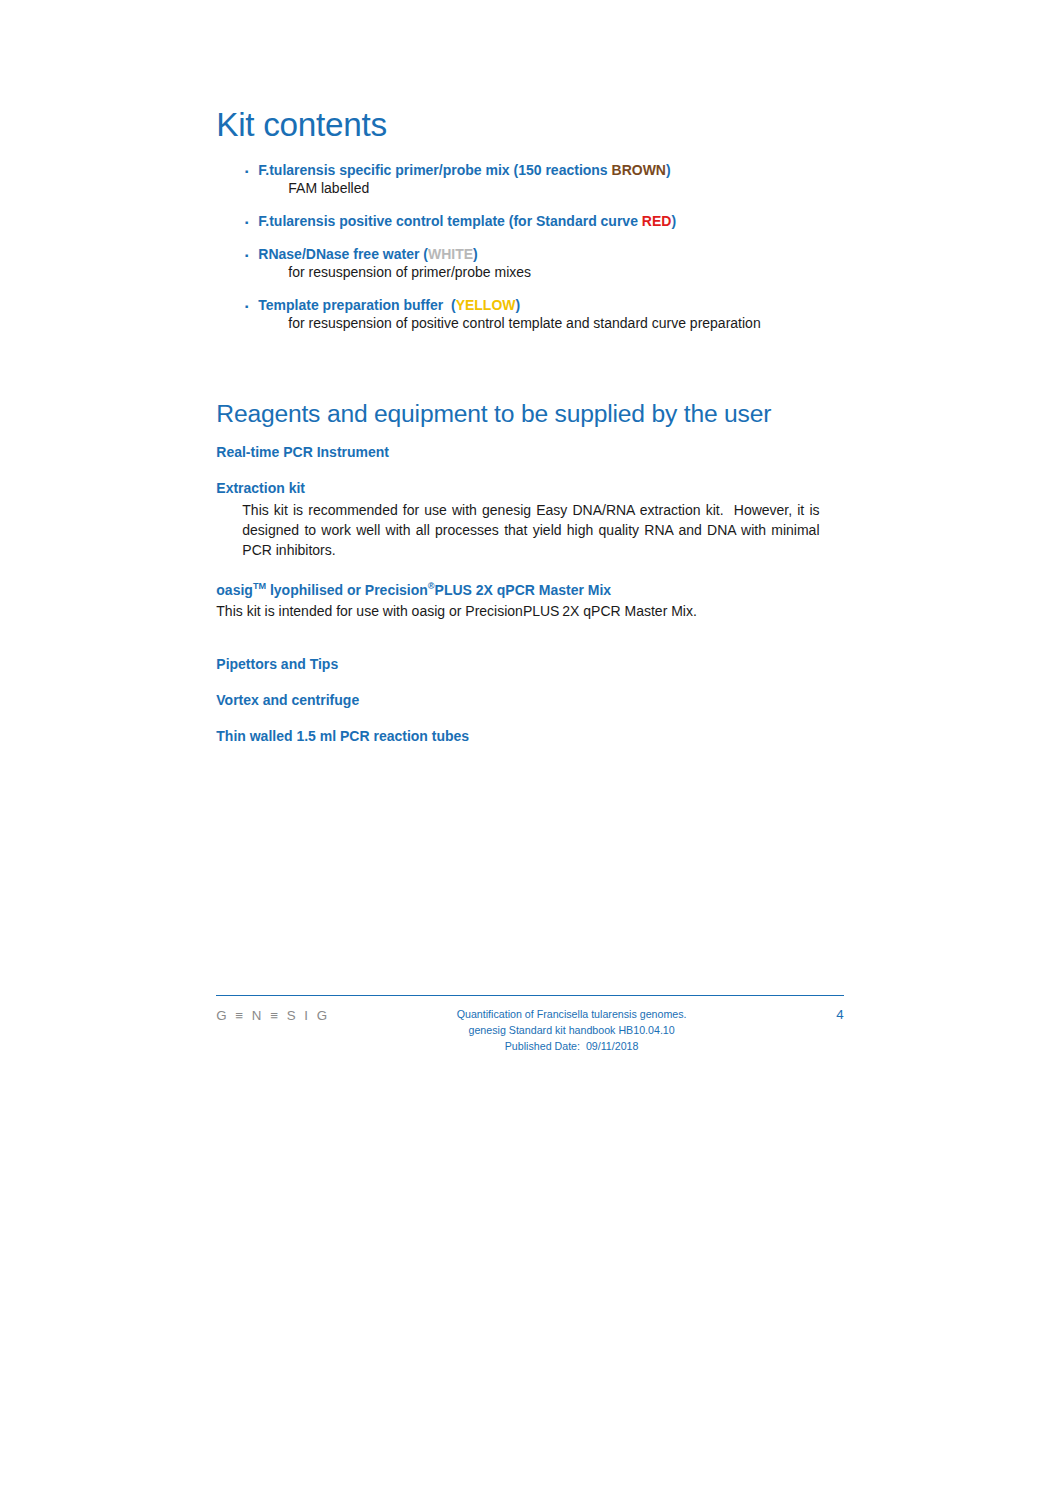Kit contents
F.tularensis specific primer/probe mix (150 reactions BROWN) FAM labelled
F.tularensis positive control template (for Standard curve RED)
RNase/DNase free water (WHITE) for resuspension of primer/probe mixes
Template preparation buffer (YELLOW) for resuspension of positive control template and standard curve preparation
Reagents and equipment to be supplied by the user
Real-time PCR Instrument
Extraction kit
This kit is recommended for use with genesig Easy DNA/RNA extraction kit. However, it is designed to work well with all processes that yield high quality RNA and DNA with minimal PCR inhibitors.
oasigTM lyophilised or Precision®PLUS 2X qPCR Master Mix
This kit is intended for use with oasig or PrecisionPLUS 2X qPCR Master Mix.
Pipettors and Tips
Vortex and centrifuge
Thin walled 1.5 ml PCR reaction tubes
G ≡ N ≡ S I G
Quantification of Francisella tularensis genomes.
genesig Standard kit handbook HB10.04.10
Published Date: 09/11/2018
4